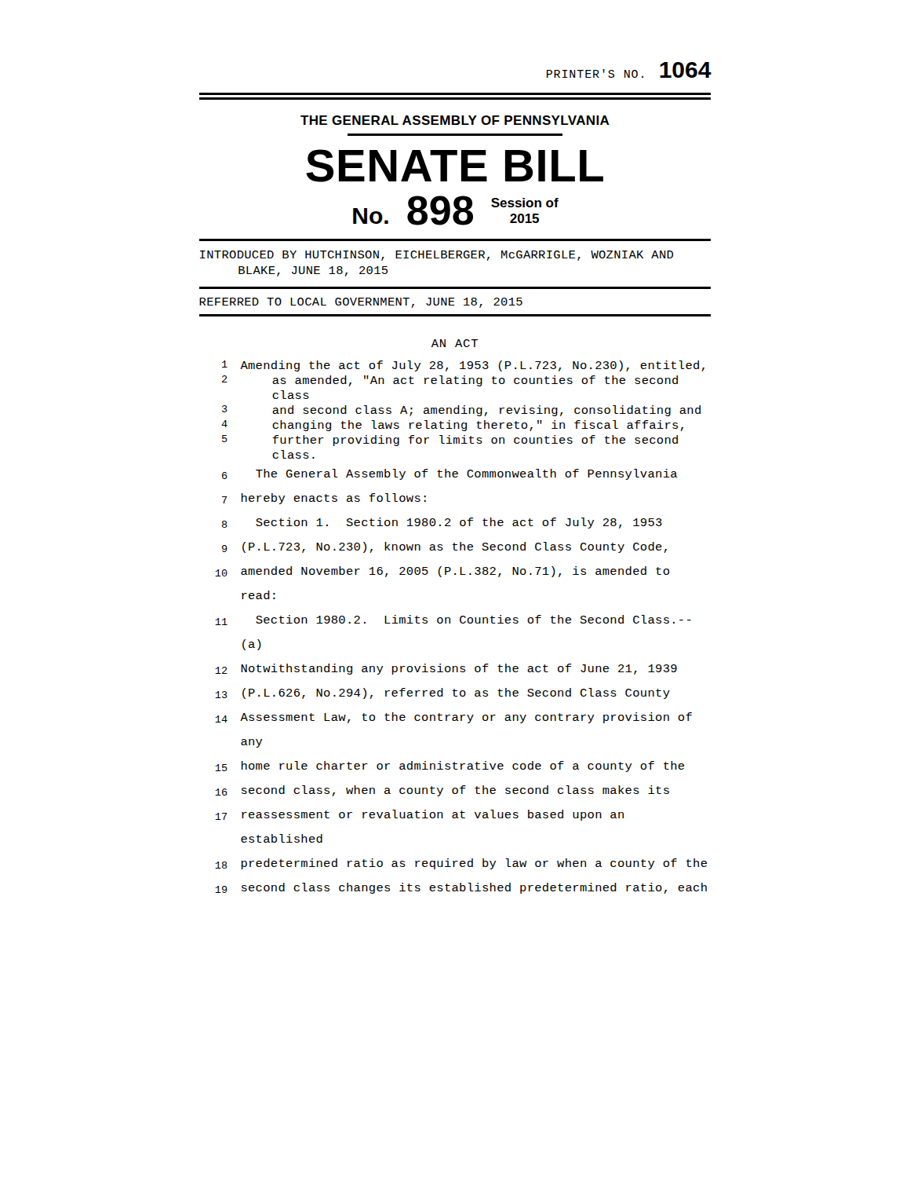PRINTER'S NO. 1064
THE GENERAL ASSEMBLY OF PENNSYLVANIA
SENATE BILL
No. 898 Session of
2015
INTRODUCED BY HUTCHINSON, EICHELBERGER, McGARRIGLE, WOZNIAK AND BLAKE, JUNE 18, 2015
REFERRED TO LOCAL GOVERNMENT, JUNE 18, 2015
AN ACT
Amending the act of July 28, 1953 (P.L.723, No.230), entitled,
as amended, "An act relating to counties of the second class
and second class A; amending, revising, consolidating and
changing the laws relating thereto," in fiscal affairs,
further providing for limits on counties of the second class.
The General Assembly of the Commonwealth of Pennsylvania
hereby enacts as follows:
Section 1. Section 1980.2 of the act of July 28, 1953
(P.L.723, No.230), known as the Second Class County Code,
amended November 16, 2005 (P.L.382, No.71), is amended to read:
Section 1980.2. Limits on Counties of the Second Class.--(a)
Notwithstanding any provisions of the act of June 21, 1939
(P.L.626, No.294), referred to as the Second Class County
Assessment Law, to the contrary or any contrary provision of any
home rule charter or administrative code of a county of the
second class, when a county of the second class makes its
reassessment or revaluation at values based upon an established
predetermined ratio as required by law or when a county of the
second class changes its established predetermined ratio, each